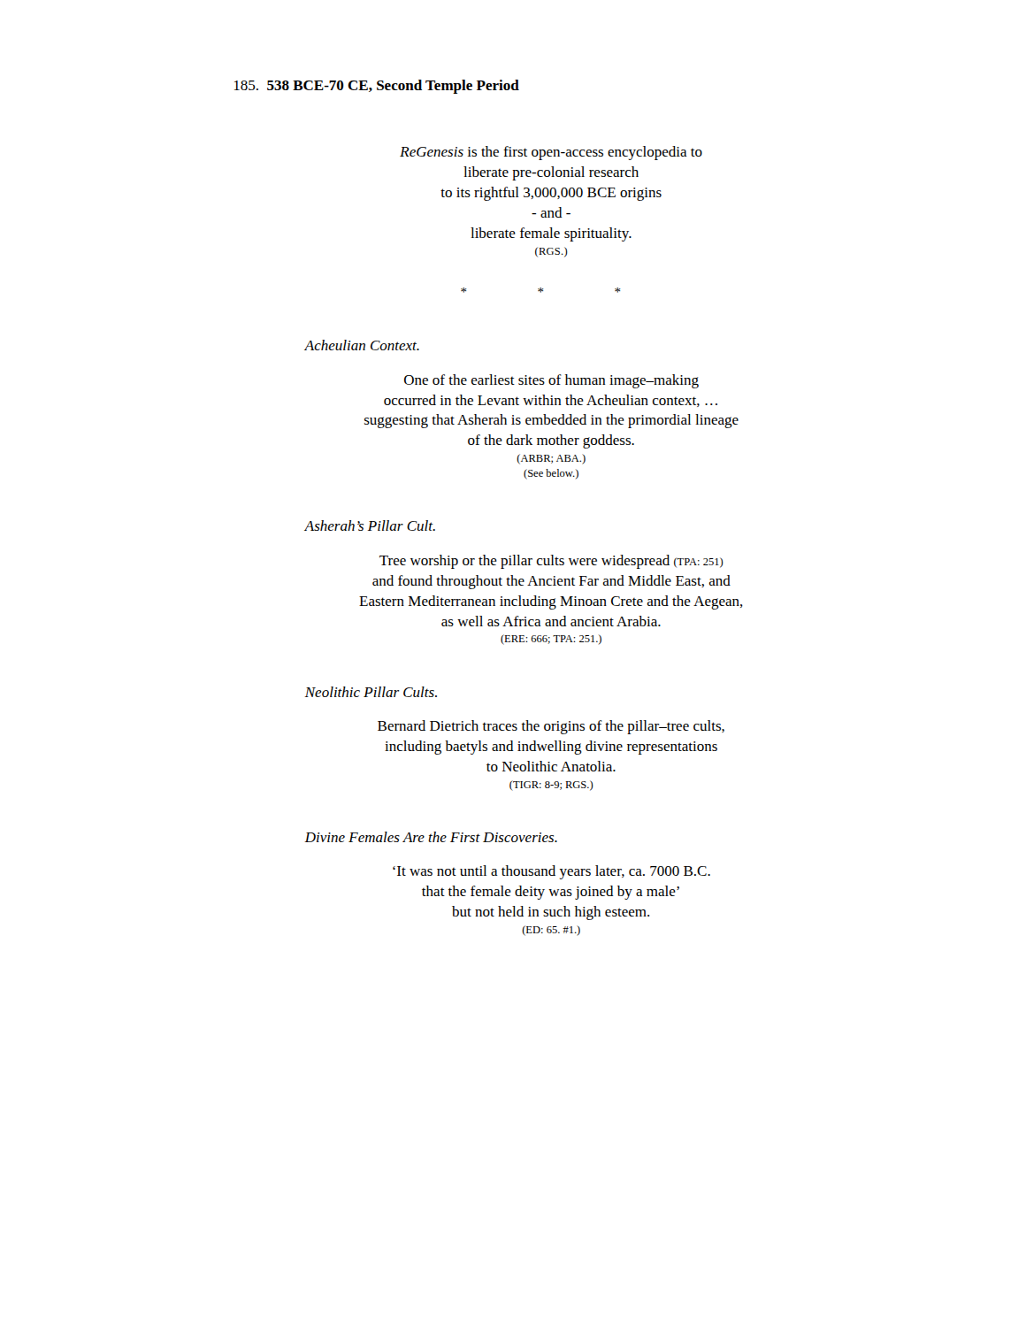185. 538 BCE-70 CE, Second Temple Period
ReGenesis is the first open-access encyclopedia to
liberate pre-colonial research
to its rightful 3,000,000 BCE origins
- and -
liberate female spirituality.
(RGS.)
* * *
Acheulian Context.
One of the earliest sites of human image–making
occurred in the Levant within the Acheulian context, …
suggesting that Asherah is embedded in the primordial lineage
of the dark mother goddess.
(ARBR; ABA.)
(See below.)
Asherah’s Pillar Cult.
Tree worship or the pillar cults were widespread (TPA: 251)
and found throughout the Ancient Far and Middle East, and
Eastern Mediterranean including Minoan Crete and the Aegean,
as well as Africa and ancient Arabia.
(ERE: 666; TPA: 251.)
Neolithic Pillar Cults.
Bernard Dietrich traces the origins of the pillar–tree cults,
including baetyls and indwelling divine representations
to Neolithic Anatolia.
(TIGR: 8-9; RGS.)
Divine Females Are the First Discoveries.
‘It was not until a thousand years later, ca. 7000 B.C.
that the female deity was joined by a male’
but not held in such high esteem.
(ED: 65. #1.)